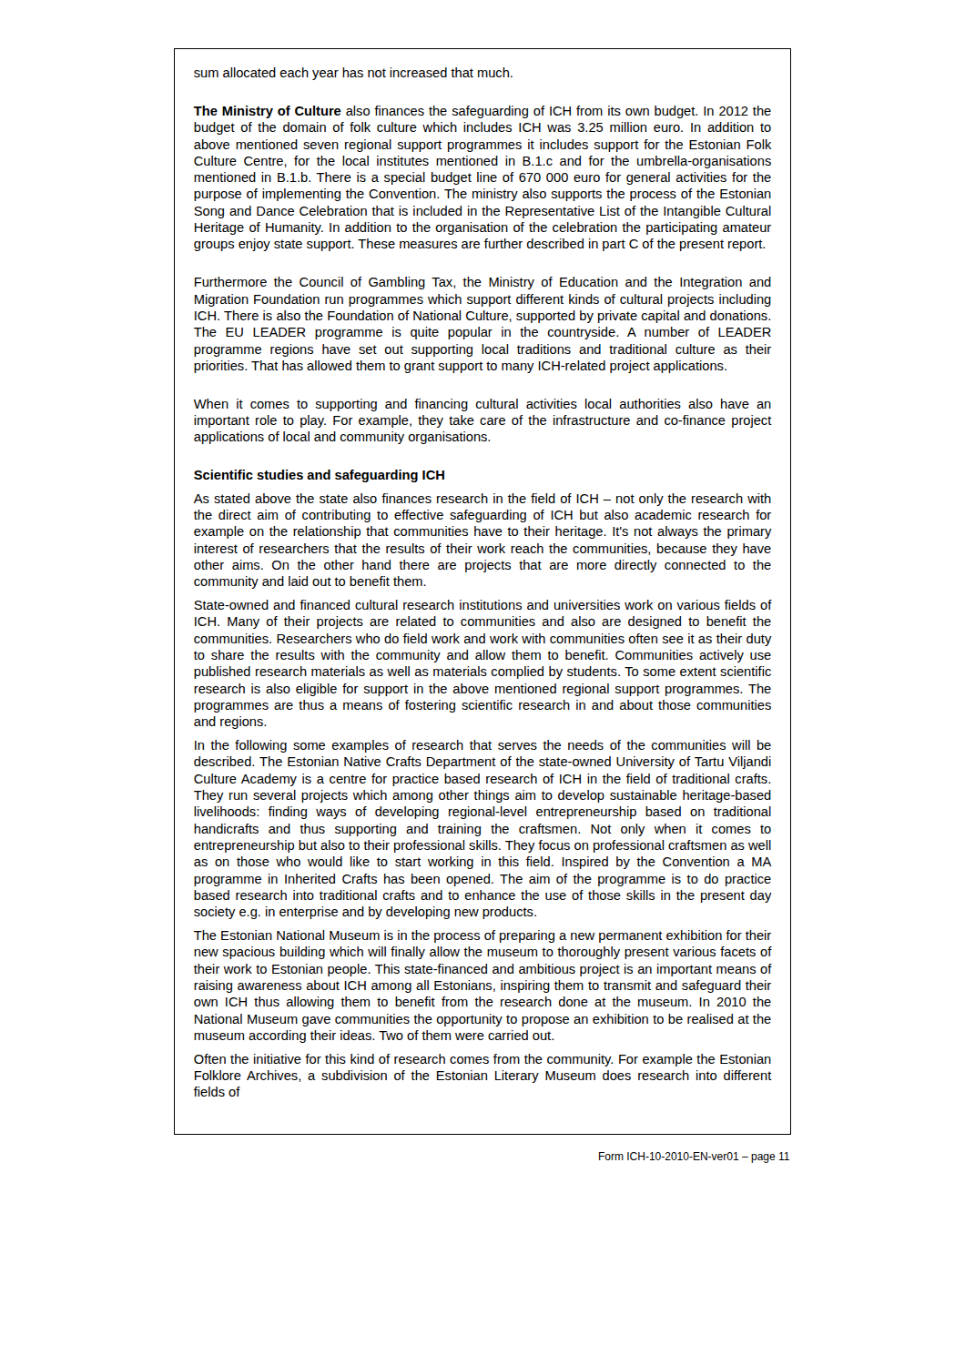sum allocated each year has not increased that much.
The Ministry of Culture also finances the safeguarding of ICH from its own budget. In 2012 the budget of the domain of folk culture which includes ICH was 3.25 million euro. In addition to above mentioned seven regional support programmes it includes support for the Estonian Folk Culture Centre, for the local institutes mentioned in B.1.c and for the umbrella-organisations mentioned in B.1.b. There is a special budget line of 670 000 euro for general activities for the purpose of implementing the Convention. The ministry also supports the process of the Estonian Song and Dance Celebration that is included in the Representative List of the Intangible Cultural Heritage of Humanity. In addition to the organisation of the celebration the participating amateur groups enjoy state support. These measures are further described in part C of the present report.
Furthermore the Council of Gambling Tax, the Ministry of Education and the Integration and Migration Foundation run programmes which support different kinds of cultural projects including ICH. There is also the Foundation of National Culture, supported by private capital and donations. The EU LEADER programme is quite popular in the countryside. A number of LEADER programme regions have set out supporting local traditions and traditional culture as their priorities. That has allowed them to grant support to many ICH-related project applications.
When it comes to supporting and financing cultural activities local authorities also have an important role to play. For example, they take care of the infrastructure and co-finance project applications of local and community organisations.
Scientific studies and safeguarding ICH
As stated above the state also finances research in the field of ICH – not only the research with the direct aim of contributing to effective safeguarding of ICH but also academic research for example on the relationship that communities have to their heritage. It's not always the primary interest of researchers that the results of their work reach the communities, because they have other aims. On the other hand there are projects that are more directly connected to the community and laid out to benefit them.
State-owned and financed cultural research institutions and universities work on various fields of ICH. Many of their projects are related to communities and also are designed to benefit the communities. Researchers who do field work and work with communities often see it as their duty to share the results with the community and allow them to benefit. Communities actively use published research materials as well as materials complied by students. To some extent scientific research is also eligible for support in the above mentioned regional support programmes. The programmes are thus a means of fostering scientific research in and about those communities and regions.
In the following some examples of research that serves the needs of the communities will be described. The Estonian Native Crafts Department of the state-owned University of Tartu Viljandi Culture Academy is a centre for practice based research of ICH in the field of traditional crafts. They run several projects which among other things aim to develop sustainable heritage-based livelihoods: finding ways of developing regional-level entrepreneurship based on traditional handicrafts and thus supporting and training the craftsmen. Not only when it comes to entrepreneurship but also to their professional skills. They focus on professional craftsmen as well as on those who would like to start working in this field. Inspired by the Convention a MA programme in Inherited Crafts has been opened. The aim of the programme is to do practice based research into traditional crafts and to enhance the use of those skills in the present day society e.g. in enterprise and by developing new products.
The Estonian National Museum is in the process of preparing a new permanent exhibition for their new spacious building which will finally allow the museum to thoroughly present various facets of their work to Estonian people. This state-financed and ambitious project is an important means of raising awareness about ICH among all Estonians, inspiring them to transmit and safeguard their own ICH thus allowing them to benefit from the research done at the museum. In 2010 the National Museum gave communities the opportunity to propose an exhibition to be realised at the museum according their ideas. Two of them were carried out.
Often the initiative for this kind of research comes from the community. For example the Estonian Folklore Archives, a subdivision of the Estonian Literary Museum does research into different fields of
Form ICH-10-2010-EN-ver01 – page 11